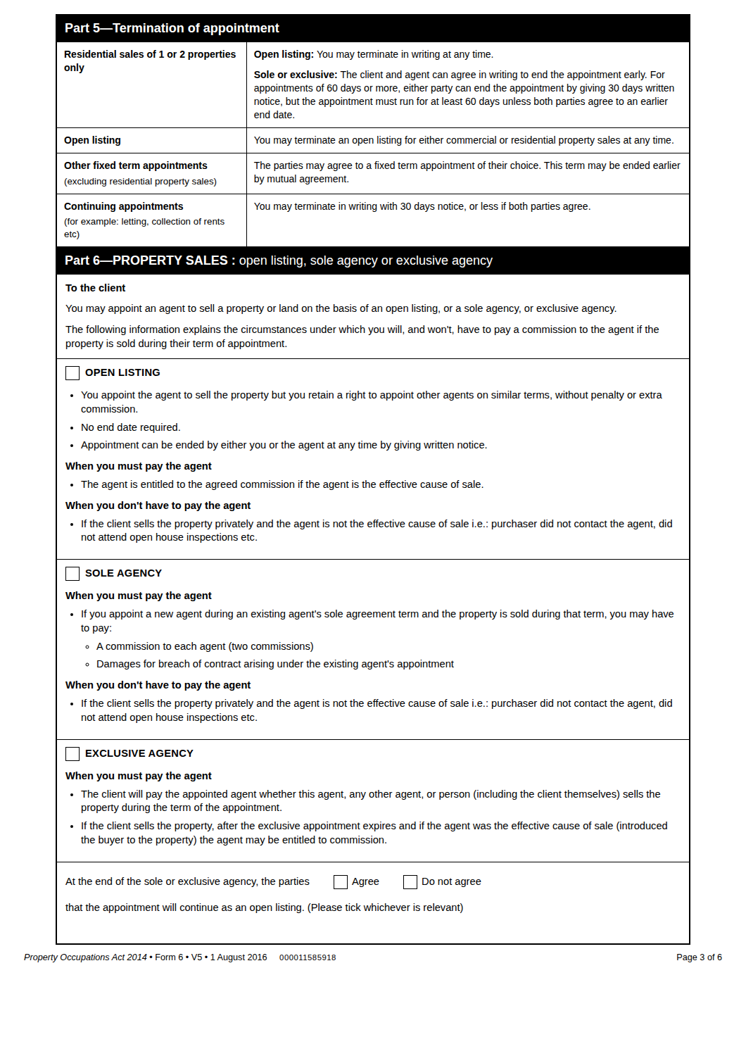Part 5—Termination of appointment
| Residential sales of 1 or 2 properties only | Open listing: You may terminate in writing at any time. Sole or exclusive: The client and agent can agree in writing to end the appointment early. For appointments of 60 days or more, either party can end the appointment by giving 30 days written notice, but the appointment must run for at least 60 days unless both parties agree to an earlier end date. |
| Open listing | You may terminate an open listing for either commercial or residential property sales at any time. |
| Other fixed term appointments (excluding residential property sales) | The parties may agree to a fixed term appointment of their choice. This term may be ended earlier by mutual agreement. |
| Continuing appointments (for example: letting, collection of rents etc) | You may terminate in writing with 30 days notice, or less if both parties agree. |
Part 6—PROPERTY SALES : open listing, sole agency or exclusive agency
To the client
You may appoint an agent to sell a property or land on the basis of an open listing, or a sole agency, or exclusive agency.
The following information explains the circumstances under which you will, and won't, have to pay a commission to the agent if the property is sold during their term of appointment.
OPEN LISTING
You appoint the agent to sell the property but you retain a right to appoint other agents on similar terms, without penalty or extra commission.
No end date required.
Appointment can be ended by either you or the agent at any time by giving written notice.
When you must pay the agent
The agent is entitled to the agreed commission if the agent is the effective cause of sale.
When you don't have to pay the agent
If the client sells the property privately and the agent is not the effective cause of sale i.e.: purchaser did not contact the agent, did not attend open house inspections etc.
SOLE AGENCY
When you must pay the agent
If you appoint a new agent during an existing agent's sole agreement term and the property is sold during that term, you may have to pay:
A commission to each agent (two commissions)
Damages for breach of contract arising under the existing agent's appointment
When you don't have to pay the agent
If the client sells the property privately and the agent is not the effective cause of sale i.e.: purchaser did not contact the agent, did not attend open house inspections etc.
EXCLUSIVE AGENCY
When you must pay the agent
The client will pay the appointed agent whether this agent, any other agent, or person (including the client themselves) sells the property during the term of the appointment.
If the client sells the property, after the exclusive appointment expires and if the agent was the effective cause of sale (introduced the buyer to the property) the agent may be entitled to commission.
At the end of the sole or exclusive agency, the parties Agree Do not agree
that the appointment will continue as an open listing. (Please tick whichever is relevant)
Property Occupations Act 2014 • Form 6 • V5 • 1 August 2016 000011585918
Page 3 of 6